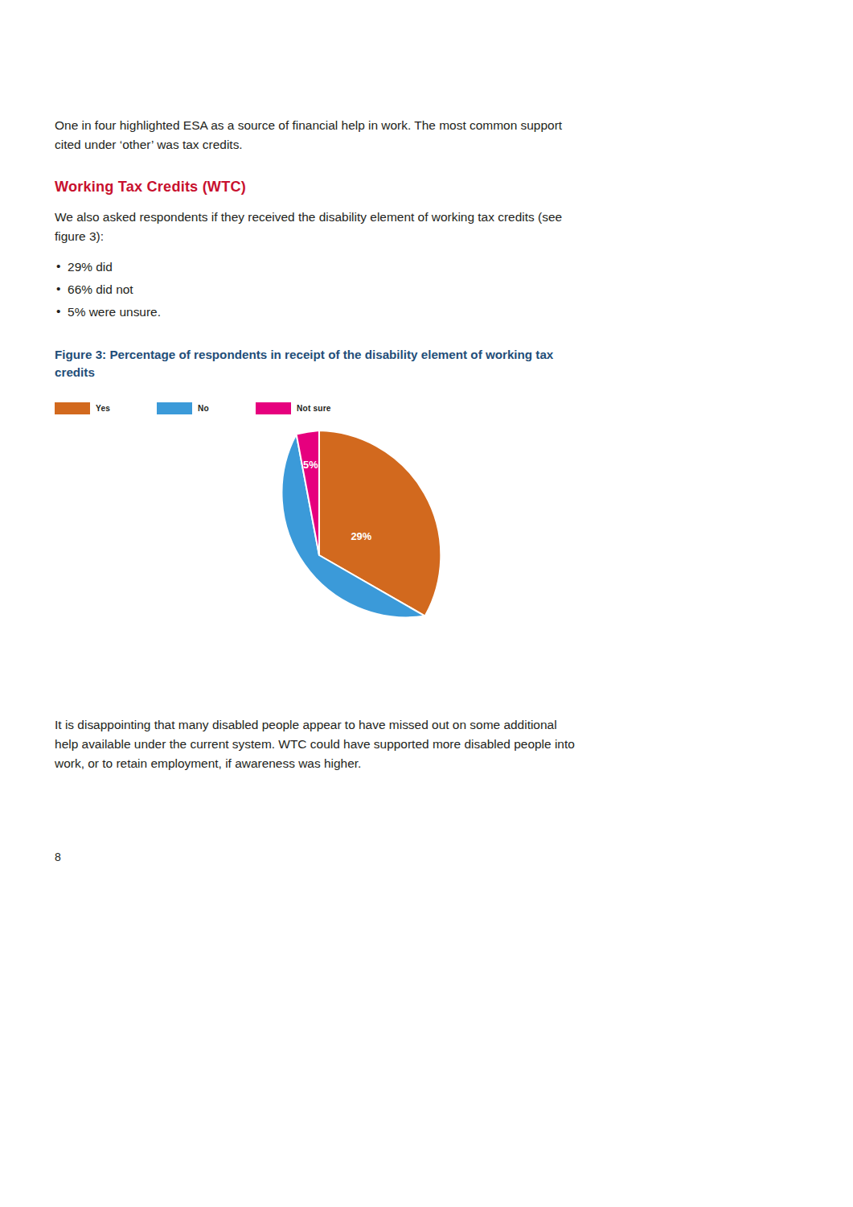One in four highlighted ESA as a source of financial help in work. The most common support cited under ‘other’ was tax credits.
Working Tax Credits (WTC)
We also asked respondents if they received the disability element of working tax credits (see figure 3):
29% did
66% did not
5% were unsure.
Figure 3: Percentage of respondents in receipt of the disability element of working tax credits
Yes No Not sure
29% 66% 5%
It is disappointing that many disabled people appear to have missed out on some additional help available under the current system. WTC could have supported more disabled people into work, or to retain employment, if awareness was higher.
8